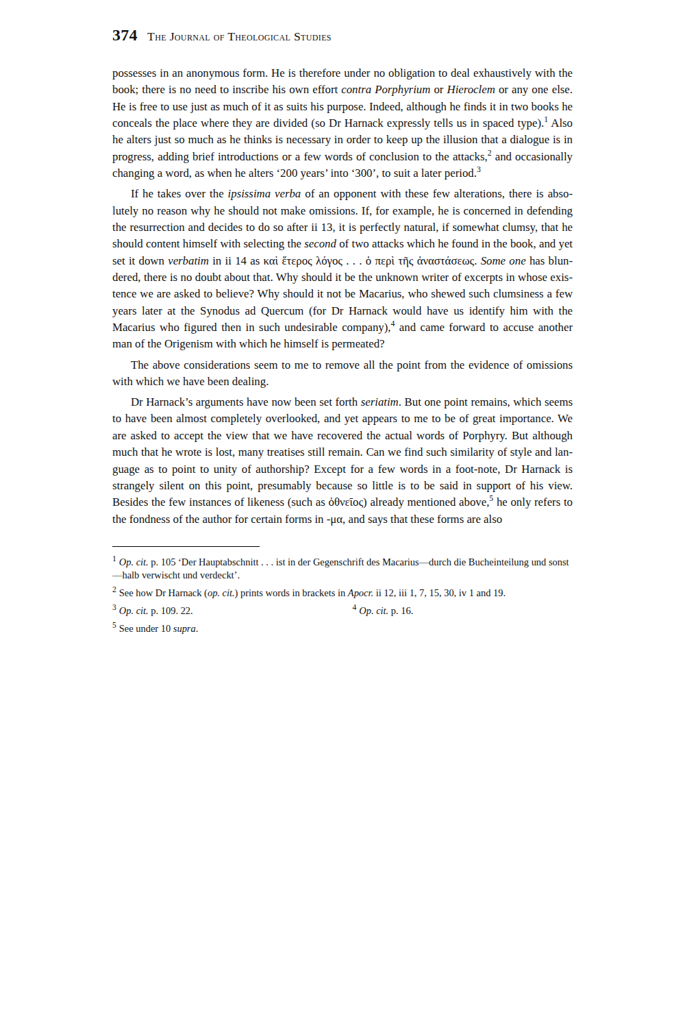374 The Journal of Theological Studies
possesses in an anonymous form. He is therefore under no obligation to deal exhaustively with the book; there is no need to inscribe his own effort contra Porphyrium or Hieroclem or any one else. He is free to use just as much of it as suits his purpose. Indeed, although he finds it in two books he conceals the place where they are divided (so Dr Harnack expressly tells us in spaced type).1 Also he alters just so much as he thinks is necessary in order to keep up the illusion that a dialogue is in progress, adding brief introductions or a few words of conclusion to the attacks,2 and occasionally changing a word, as when he alters ‘200 years’ into ‘300’, to suit a later period.3
If he takes over the ipsissima verba of an opponent with these few alterations, there is absolutely no reason why he should not make omissions. If, for example, he is concerned in defending the resurrection and decides to do so after ii 13, it is perfectly natural, if somewhat clumsy, that he should content himself with selecting the second of two attacks which he found in the book, and yet set it down verbatim in ii 14 as καὶ ἕτερος λόγος . . . ὁ περὶ τῆς ἀναστάσεως. Some one has blundered, there is no doubt about that. Why should it be the unknown writer of excerpts in whose existence we are asked to believe? Why should it not be Macarius, who shewed such clumsiness a few years later at the Synodus ad Quercum (for Dr Harnack would have us identify him with the Macarius who figured then in such undesirable company),4 and came forward to accuse another man of the Origenism with which he himself is permeated?
The above considerations seem to me to remove all the point from the evidence of omissions with which we have been dealing.
Dr Harnack’s arguments have now been set forth seriatim. But one point remains, which seems to have been almost completely overlooked, and yet appears to me to be of great importance. We are asked to accept the view that we have recovered the actual words of Porphyry. But although much that he wrote is lost, many treatises still remain. Can we find such similarity of style and language as to point to unity of authorship? Except for a few words in a foot-note, Dr Harnack is strangely silent on this point, presumably because so little is to be said in support of his view. Besides the few instances of likeness (such as ὀθνεῖος) already mentioned above,5 he only refers to the fondness of the author for certain forms in -μα, and says that these forms are also
1 Op. cit. p. 105 ‘Der Hauptabschnitt . . . ist in der Gegenschrift des Macarius—durch die Bucheinteilung und sonst—halb verwischt und verdeckt’.
2 See how Dr Harnack (op. cit.) prints words in brackets in Apocr. ii 12, iii 1, 7, 15, 30, iv 1 and 19.
3 Op. cit. p. 109. 22.
4 Op. cit. p. 16.
5 See under 10 supra.